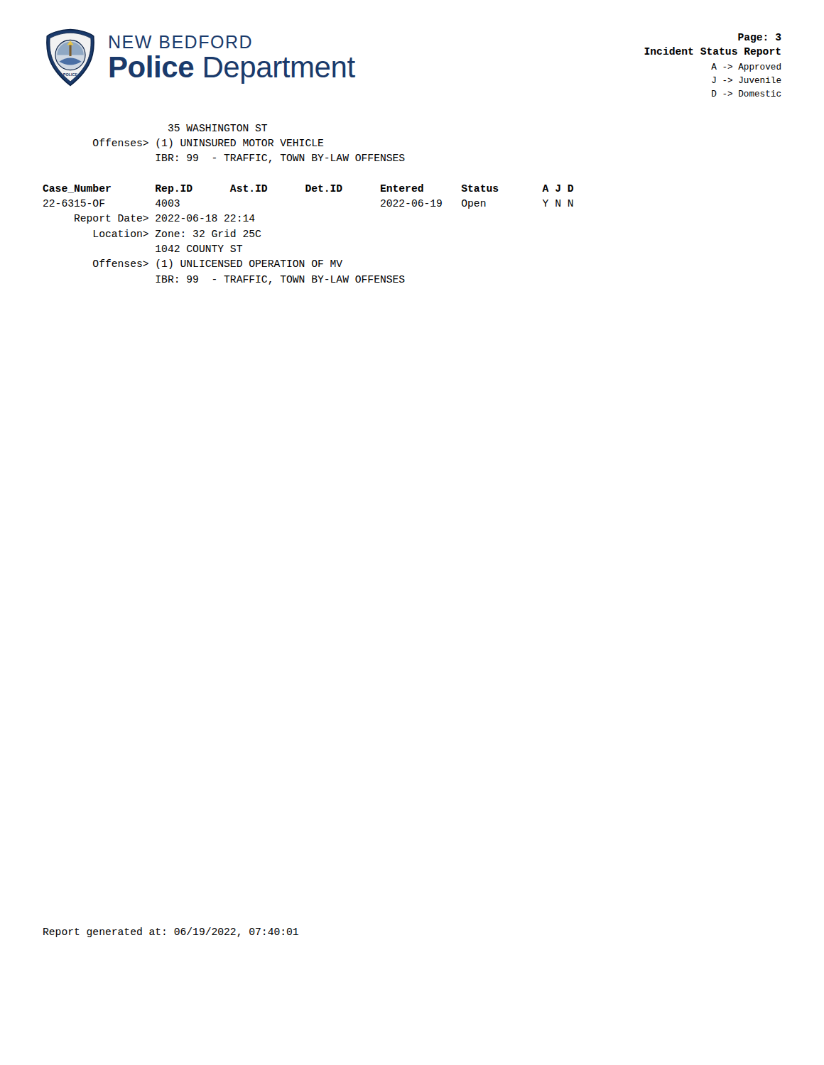POLICE
NEW BEDFORD
Police Department
Page: 3
Incident Status Report
A -> Approved
J -> Juvenile
D -> Domestic
                    35 WASHINGTON ST
        Offenses> (1) UNINSURED MOTOR VEHICLE
                  IBR: 99  - TRAFFIC, TOWN BY-LAW OFFENSES
Case_Number       Rep.ID      Ast.ID      Det.ID      Entered      Status       A J D
22-6315-OF        4003                                2022-06-19   Open         Y N N
     Report Date> 2022-06-18 22:14
        Location> Zone: 32 Grid 25C
                  1042 COUNTY ST
        Offenses> (1) UNLICENSED OPERATION OF MV
                  IBR: 99  - TRAFFIC, TOWN BY-LAW OFFENSES
Report generated at: 06/19/2022, 07:40:01